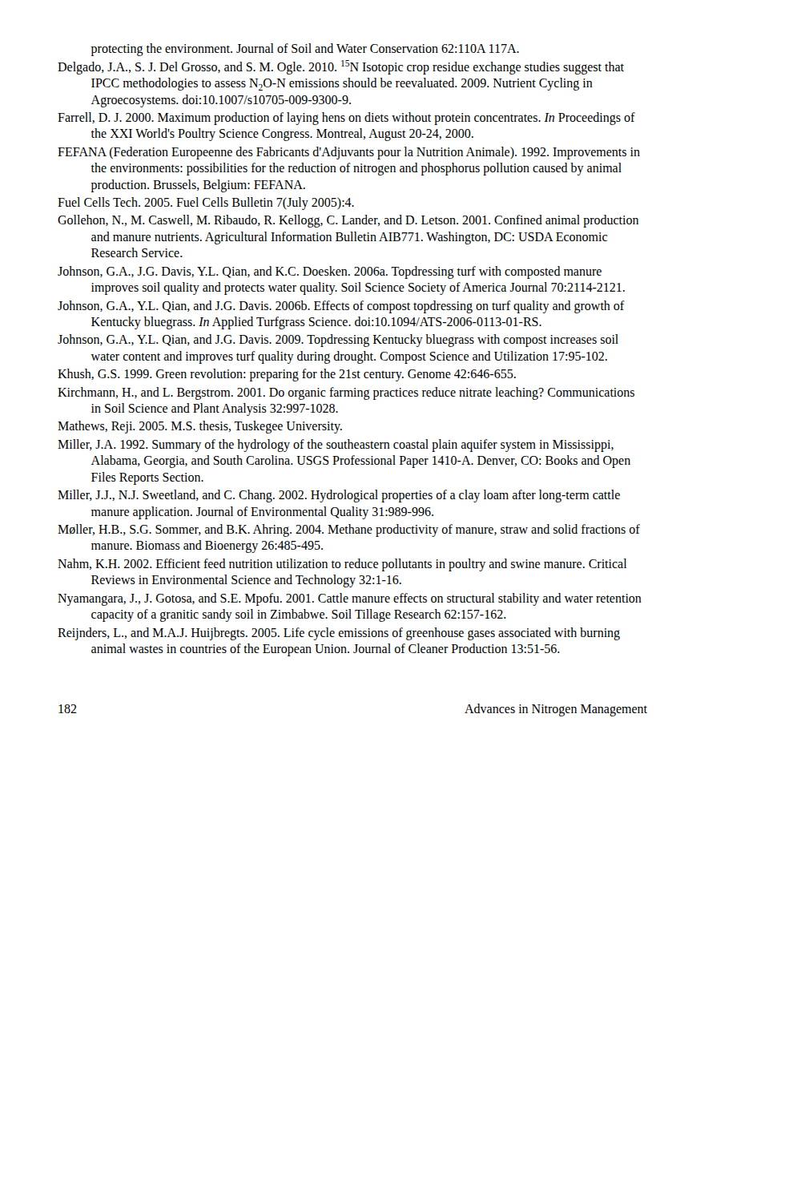protecting the environment. Journal of Soil and Water Conservation 62:110A 117A.
Delgado, J.A., S. J. Del Grosso, and S. M. Ogle. 2010. 15N Isotopic crop residue exchange studies suggest that IPCC methodologies to assess N2O-N emissions should be reevaluated. 2009. Nutrient Cycling in Agroecosystems. doi:10.1007/s10705-009-9300-9.
Farrell, D. J. 2000. Maximum production of laying hens on diets without protein concentrates. In Proceedings of the XXI World's Poultry Science Congress. Montreal, August 20-24, 2000.
FEFANA (Federation Europeenne des Fabricants d'Adjuvants pour la Nutrition Animale). 1992. Improvements in the environments: possibilities for the reduction of nitrogen and phosphorus pollution caused by animal production. Brussels, Belgium: FEFANA.
Fuel Cells Tech. 2005. Fuel Cells Bulletin 7(July 2005):4.
Gollehon, N., M. Caswell, M. Ribaudo, R. Kellogg, C. Lander, and D. Letson. 2001. Confined animal production and manure nutrients. Agricultural Information Bulletin AIB771. Washington, DC: USDA Economic Research Service.
Johnson, G.A., J.G. Davis, Y.L. Qian, and K.C. Doesken. 2006a. Topdressing turf with composted manure improves soil quality and protects water quality. Soil Science Society of America Journal 70:2114-2121.
Johnson, G.A., Y.L. Qian, and J.G. Davis. 2006b. Effects of compost topdressing on turf quality and growth of Kentucky bluegrass. In Applied Turfgrass Science. doi:10.1094/ATS-2006-0113-01-RS.
Johnson, G.A., Y.L. Qian, and J.G. Davis. 2009. Topdressing Kentucky bluegrass with compost increases soil water content and improves turf quality during drought. Compost Science and Utilization 17:95-102.
Khush, G.S. 1999. Green revolution: preparing for the 21st century. Genome 42:646-655.
Kirchmann, H., and L. Bergstrom. 2001. Do organic farming practices reduce nitrate leaching? Communications in Soil Science and Plant Analysis 32:997-1028.
Mathews, Reji. 2005. M.S. thesis, Tuskegee University.
Miller, J.A. 1992. Summary of the hydrology of the southeastern coastal plain aquifer system in Mississippi, Alabama, Georgia, and South Carolina. USGS Professional Paper 1410-A. Denver, CO: Books and Open Files Reports Section.
Miller, J.J., N.J. Sweetland, and C. Chang. 2002. Hydrological properties of a clay loam after long-term cattle manure application. Journal of Environmental Quality 31:989-996.
Møller, H.B., S.G. Sommer, and B.K. Ahring. 2004. Methane productivity of manure, straw and solid fractions of manure. Biomass and Bioenergy 26:485-495.
Nahm, K.H. 2002. Efficient feed nutrition utilization to reduce pollutants in poultry and swine manure. Critical Reviews in Environmental Science and Technology 32:1-16.
Nyamangara, J., J. Gotosa, and S.E. Mpofu. 2001. Cattle manure effects on structural stability and water retention capacity of a granitic sandy soil in Zimbabwe. Soil Tillage Research 62:157-162.
Reijnders, L., and M.A.J. Huijbregts. 2005. Life cycle emissions of greenhouse gases associated with burning animal wastes in countries of the European Union. Journal of Cleaner Production 13:51-56.
182 Advances in Nitrogen Management